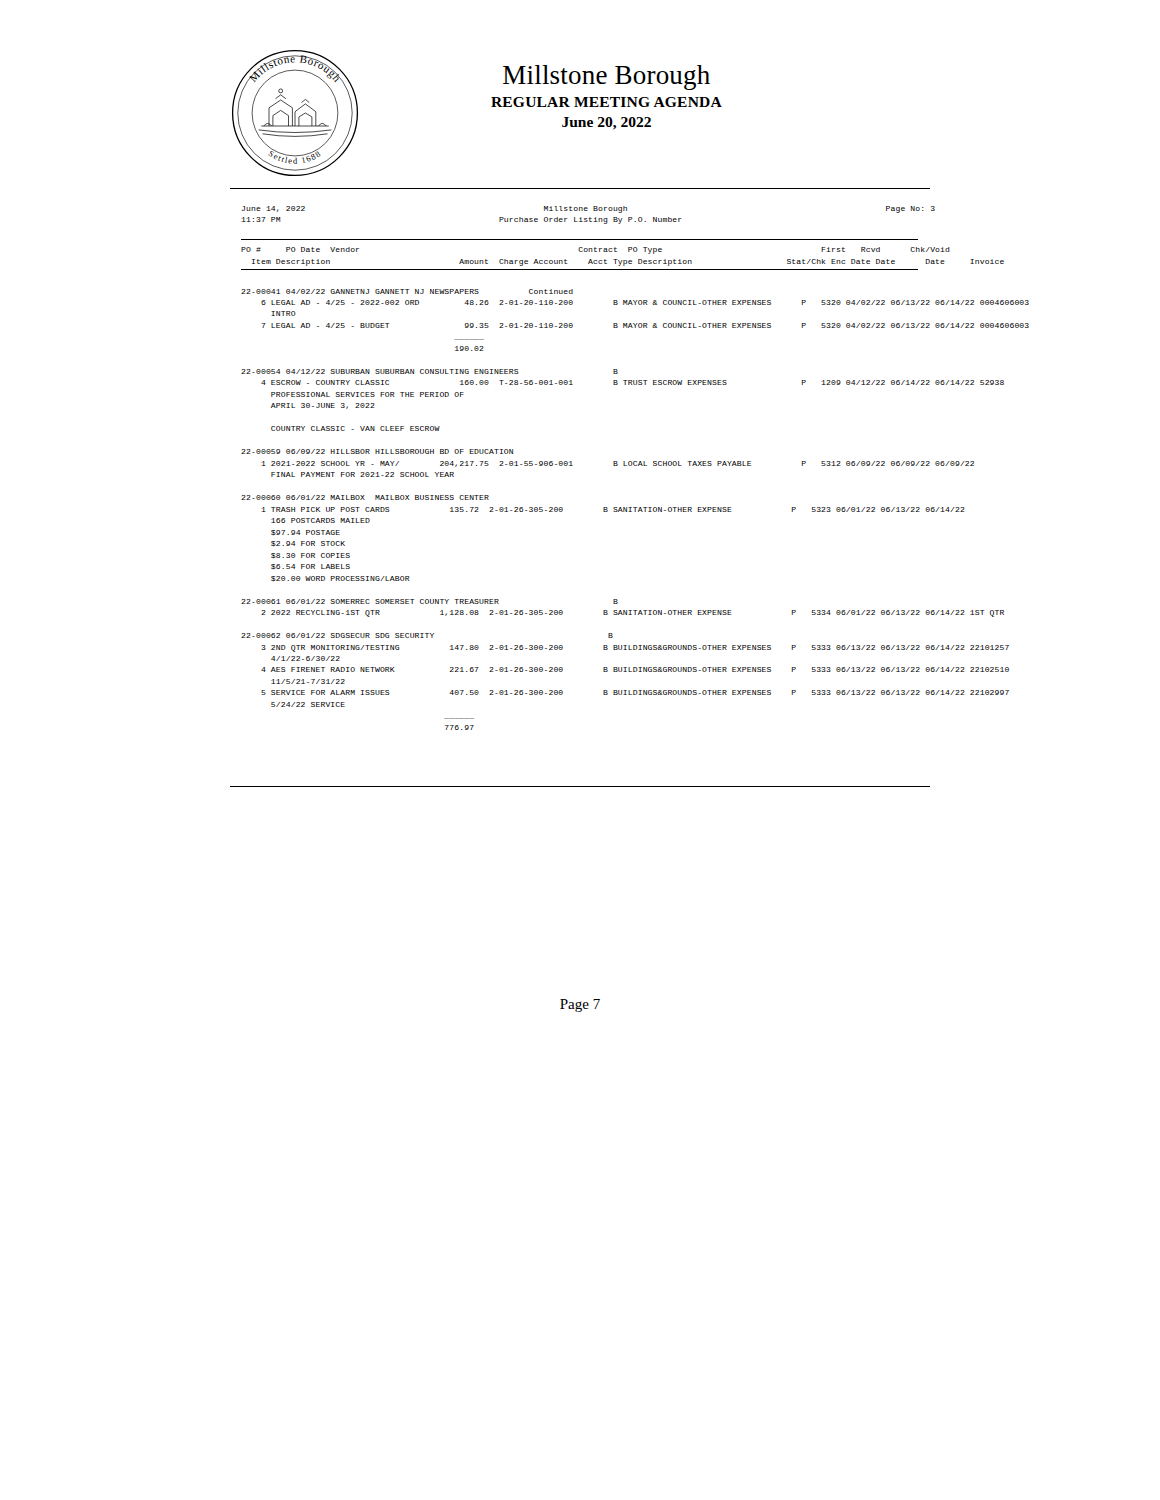Millstone Borough Settled 1688
Millstone Borough
REGULAR MEETING AGENDA
June 20, 2022
June 14, 2022 Millstone Borough Page No: 3 11:37 PM Purchase Order Listing By P.O. Number
PO # PO Date Vendor Contract PO Type First Rcvd Chk/Void Item Description Amount Charge Account Acct Type Description Stat/Chk Enc Date Date Date Invoice
22-00041 04/02/22 GANNETNJ GANNETT NJ NEWSPAPERS Continued 6 LEGAL AD - 4/25 - 2022-002 ORD 48.26 2-01-20-110-200 B MAYOR & COUNCIL-OTHER EXPENSES P 5320 04/02/22 06/13/22 06/14/22 0004606003 INTRO 7 LEGAL AD - 4/25 - BUDGET 99.35 2-01-20-110-200 B MAYOR & COUNCIL-OTHER EXPENSES P 5320 04/02/22 06/13/22 06/14/22 0004606003 ______ 190.02 22-00054 04/12/22 SUBURBAN SUBURBAN CONSULTING ENGINEERS B 4 ESCROW - COUNTRY CLASSIC 160.00 T-28-56-001-001 B TRUST ESCROW EXPENSES P 1209 04/12/22 06/14/22 06/14/22 52938 PROFESSIONAL SERVICES FOR THE PERIOD OF APRIL 30-JUNE 3, 2022 COUNTRY CLASSIC - VAN CLEEF ESCROW 22-00059 06/09/22 HILLSBOR HILLSBOROUGH BD OF EDUCATION 1 2021-2022 SCHOOL YR - MAY/ 204,217.75 2-01-55-906-001 B LOCAL SCHOOL TAXES PAYABLE P 5312 06/09/22 06/09/22 06/09/22 FINAL PAYMENT FOR 2021-22 SCHOOL YEAR 22-00060 06/01/22 MAILBOX MAILBOX BUSINESS CENTER 1 TRASH PICK UP POST CARDS 135.72 2-01-26-305-200 B SANITATION-OTHER EXPENSE P 5323 06/01/22 06/13/22 06/14/22 166 POSTCARDS MAILED $97.94 POSTAGE $2.94 FOR STOCK $8.30 FOR COPIES $6.54 FOR LABELS $20.00 WORD PROCESSING/LABOR 22-00061 06/01/22 SOMERREC SOMERSET COUNTY TREASURER B 2 2022 RECYCLING-1ST QTR 1,128.08 2-01-26-305-200 B SANITATION-OTHER EXPENSE P 5334 06/01/22 06/13/22 06/14/22 1ST QTR 22-00062 06/01/22 SDGSECUR SDG SECURITY B 3 2ND QTR MONITORING/TESTING 147.80 2-01-26-300-200 B BUILDINGS&GROUNDS-OTHER EXPENSES P 5333 06/13/22 06/13/22 06/14/22 22101257 4/1/22-6/30/22 4 AES FIRENET RADIO NETWORK 221.67 2-01-26-300-200 B BUILDINGS&GROUNDS-OTHER EXPENSES P 5333 06/13/22 06/13/22 06/14/22 22102510 11/5/21-7/31/22 5 SERVICE FOR ALARM ISSUES 407.50 2-01-26-300-200 B BUILDINGS&GROUNDS-OTHER EXPENSES P 5333 06/13/22 06/13/22 06/14/22 22102997 5/24/22 SERVICE ______ 776.97
Page 7